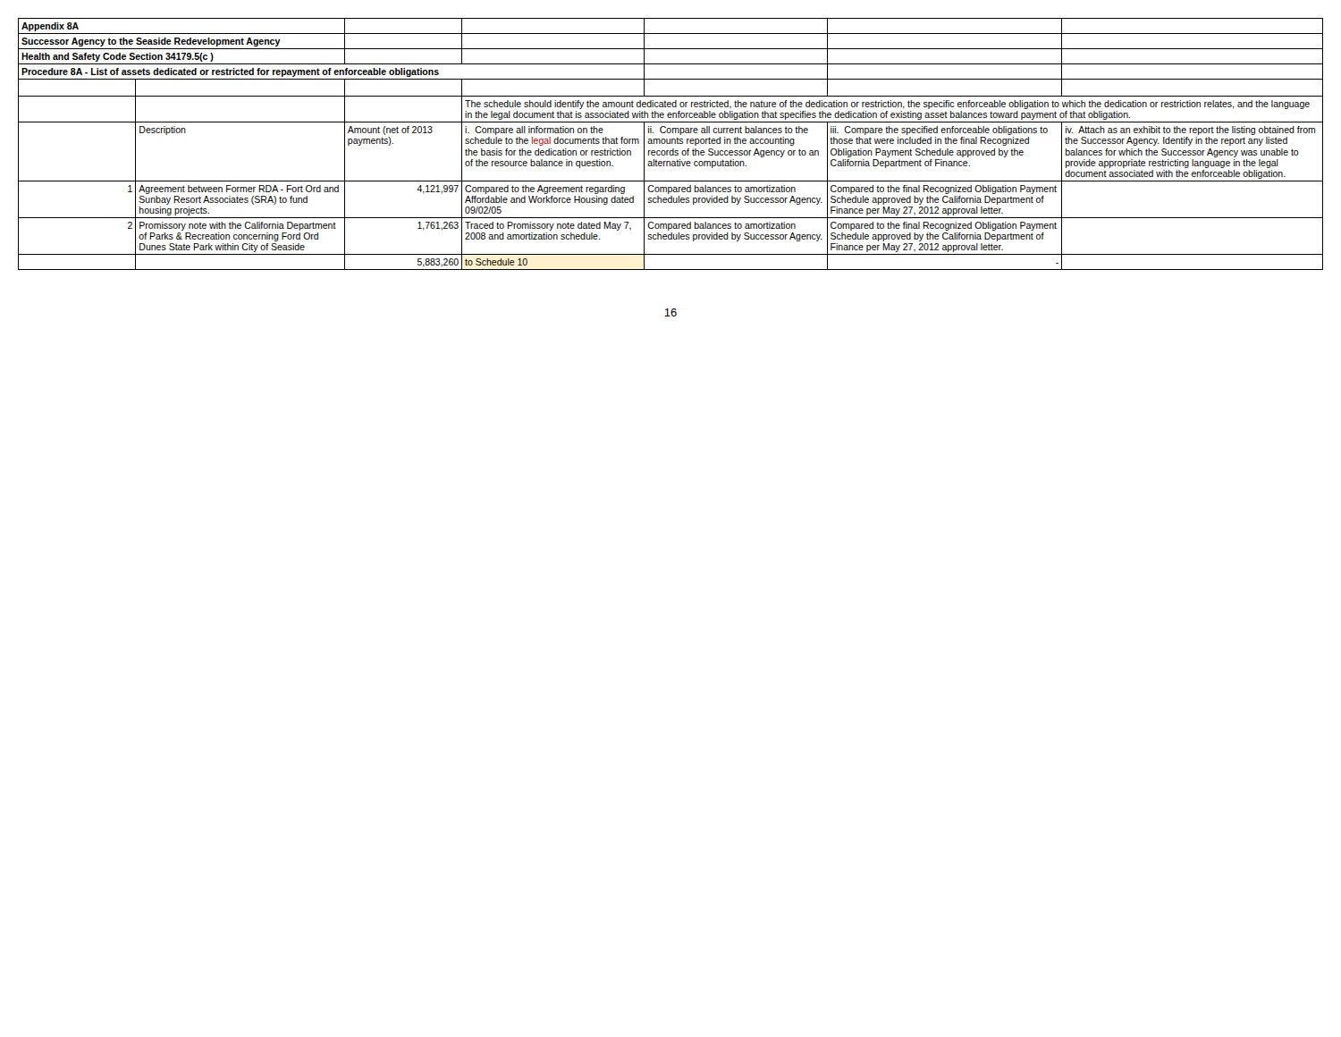| Appendix 8A | | | | | |
| Successor Agency to the Seaside Redevelopment Agency | | | | | |
| Health and Safety Code Section 34179.5(c ) | | | | | |
| Procedure 8A - List of assets dedicated or restricted for repayment of enforceable obligations | | | |
| | | | The schedule should identify the amount dedicated or restricted, the nature of the dedication or restriction, the specific enforceable obligation to which the dedication or restriction relates, and the language in the legal document that is associated with the enforceable obligation that specifies the dedication of existing asset balances toward payment of that obligation. |
| | Description | Amount (net of 2013 payments). | i. Compare all information on the schedule to the legal documents that form the basis for the dedication or restriction of the resource balance in question. | ii. Compare all current balances to the amounts reported in the accounting records of the Successor Agency or to an alternative computation. | iii. Compare the specified enforceable obligations to those that were included in the final Recognized Obligation Payment Schedule approved by the California Department of Finance. | iv. Attach as an exhibit to the report the listing obtained from the Successor Agency. Identify in the report any listed balances for which the Successor Agency was unable to provide appropriate restricting language in the legal document associated with the enforceable obligation. |
| 1 | Agreement between Former RDA - Fort Ord and Sunbay Resort Associates (SRA) to fund housing projects. | 4,121,997 | Compared to the Agreement regarding Affordable and Workforce Housing dated 09/02/05 | Compared balances to amortization schedules provided by Successor Agency. | Compared to the final Recognized Obligation Payment Schedule approved by the California Department of Finance per May 27, 2012 approval letter. | |
| 2 | Promissory note with the California Department of Parks & Recreation concerning Ford Ord Dunes State Park within City of Seaside | 1,761,263 | Traced to Promissory note dated May 7, 2008 and amortization schedule. | Compared balances to amortization schedules provided by Successor Agency. | Compared to the final Recognized Obligation Payment Schedule approved by the California Department of Finance per May 27, 2012 approval letter. | |
| | | 5,883,260 | to Schedule 10 | | - | |
16